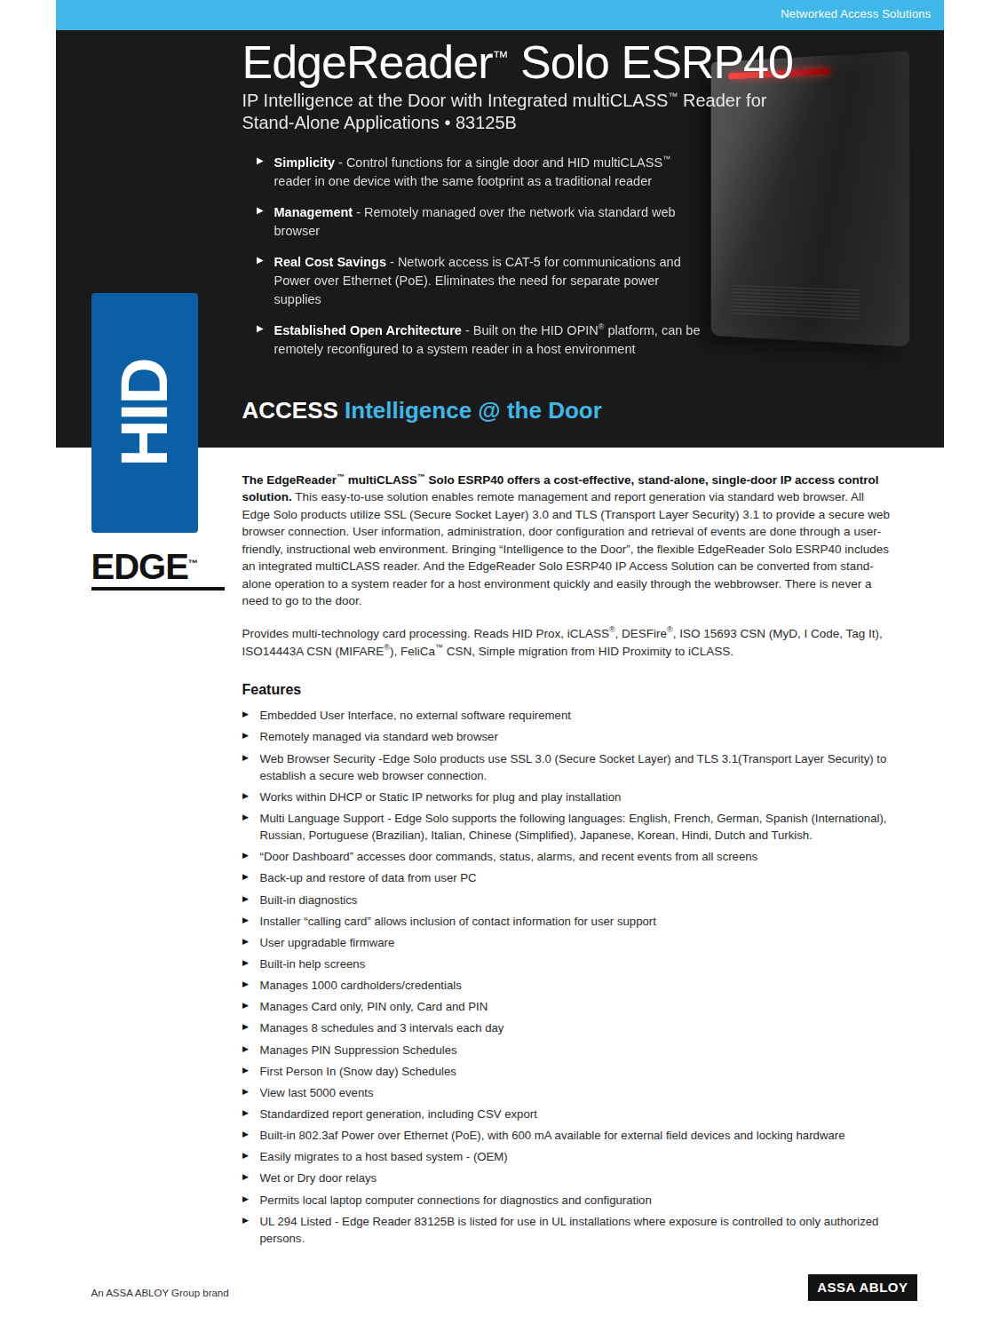Networked Access Solutions
EdgeReader™ Solo ESRP40
IP Intelligence at the Door with Integrated multiCLASS™ Reader for
Stand-Alone Applications • 83125B
Simplicity - Control functions for a single door and HID multiCLASS™ reader in one device with the same footprint as a traditional reader
Management - Remotely managed over the network via standard web browser
Real Cost Savings - Network access is CAT-5 for communications and Power over Ethernet (PoE). Eliminates the need for separate power supplies
Established Open Architecture - Built on the HID OPIN® platform, can be remotely reconfigured to a system reader in a host environment
ACCESS Intelligence @ the Door
HID
EDGE™
The EdgeReader™ multiCLASS™ Solo ESRP40 offers a cost-effective, stand-alone, single-door IP access control solution. This easy-to-use solution enables remote management and report generation via standard web browser. All Edge Solo products utilize SSL (Secure Socket Layer) 3.0 and TLS (Transport Layer Security) 3.1 to provide a secure web browser connection. User information, administration, door configuration and retrieval of events are done through a user-friendly, instructional web environment. Bringing “Intelligence to the Door”, the flexible EdgeReader Solo ESRP40 includes an integrated multiCLASS reader. And the EdgeReader Solo ESRP40 IP Access Solution can be converted from stand-alone operation to a system reader for a host environment quickly and easily through the webbrowser. There is never a need to go to the door.
Provides multi-technology card processing. Reads HID Prox, iCLASS®, DESFire®, ISO 15693 CSN (MyD, I Code, Tag It), ISO14443A CSN (MIFARE®), FeliCa™ CSN, Simple migration from HID Proximity to iCLASS.
Features
Embedded User Interface, no external software requirement
Remotely managed via standard web browser
Web Browser Security -Edge Solo products use SSL 3.0 (Secure Socket Layer) and TLS 3.1(Transport Layer Security) to establish a secure web browser connection.
Works within DHCP or Static IP networks for plug and play installation
Multi Language Support - Edge Solo supports the following languages: English, French, German, Spanish (International), Russian, Portuguese (Brazilian), Italian, Chinese (Simplified), Japanese, Korean, Hindi, Dutch and Turkish.
“Door Dashboard” accesses door commands, status, alarms, and recent events from all screens
Back-up and restore of data from user PC
Built-in diagnostics
Installer “calling card” allows inclusion of contact information for user support
User upgradable firmware
Built-in help screens
Manages 1000 cardholders/credentials
Manages Card only, PIN only, Card and PIN
Manages 8 schedules and 3 intervals each day
Manages PIN Suppression Schedules
First Person In (Snow day) Schedules
View last 5000 events
Standardized report generation, including CSV export
Built-in 802.3af Power over Ethernet (PoE), with 600 mA available for external field devices and locking hardware
Easily migrates to a host based system - (OEM)
Wet or Dry door relays
Permits local laptop computer connections for diagnostics and configuration
UL 294 Listed - Edge Reader 83125B is listed for use in UL installations where exposure is controlled to only authorized persons.
An ASSA ABLOY Group brand
ASSA ABLOY